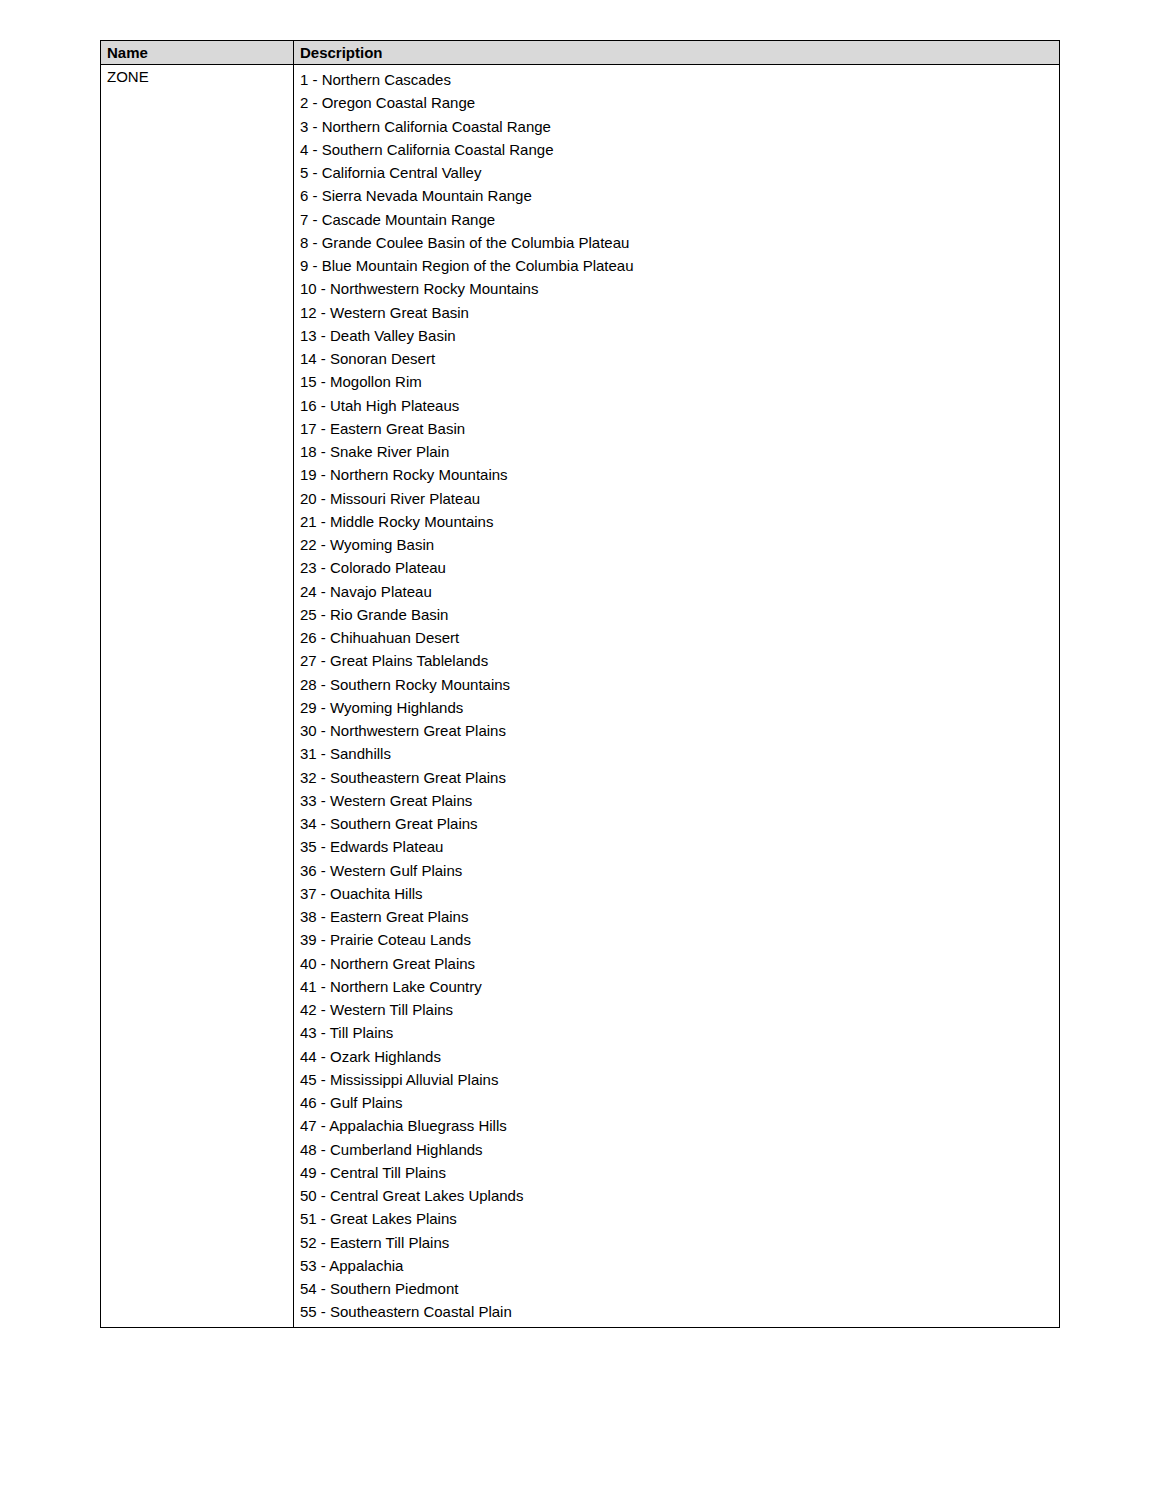| Name | Description |
| --- | --- |
| ZONE | 1 - Northern Cascades 2 - Oregon Coastal Range 3 - Northern California Coastal Range 4 - Southern California Coastal Range 5 - California Central Valley 6 - Sierra Nevada Mountain Range 7 - Cascade Mountain Range 8 - Grande Coulee Basin of the Columbia Plateau 9 - Blue Mountain Region of the Columbia Plateau 10 - Northwestern Rocky Mountains 12 - Western Great Basin 13 - Death Valley Basin 14 - Sonoran Desert 15 - Mogollon Rim 16 - Utah High Plateaus 17 - Eastern Great Basin 18 - Snake River Plain 19 - Northern Rocky Mountains 20 - Missouri River Plateau 21 - Middle Rocky Mountains 22 - Wyoming Basin 23 - Colorado Plateau 24 - Navajo Plateau 25 - Rio Grande Basin 26 - Chihuahuan Desert 27 - Great Plains Tablelands 28 - Southern Rocky Mountains 29 - Wyoming Highlands 30 - Northwestern Great Plains 31 - Sandhills 32 - Southeastern Great Plains 33 - Western Great Plains 34 - Southern Great Plains 35 - Edwards Plateau 36 - Western Gulf Plains 37 - Ouachita Hills 38 - Eastern Great Plains 39 - Prairie Coteau Lands 40 - Northern Great Plains 41 - Northern Lake Country 42 - Western Till Plains 43 - Till Plains 44 - Ozark Highlands 45 - Mississippi Alluvial Plains 46 - Gulf Plains 47 - Appalachia Bluegrass Hills 48 - Cumberland Highlands 49 - Central Till Plains 50 - Central Great Lakes Uplands 51 - Great Lakes Plains 52 - Eastern Till Plains 53 - Appalachia 54 - Southern Piedmont 55 - Southeastern Coastal Plain |